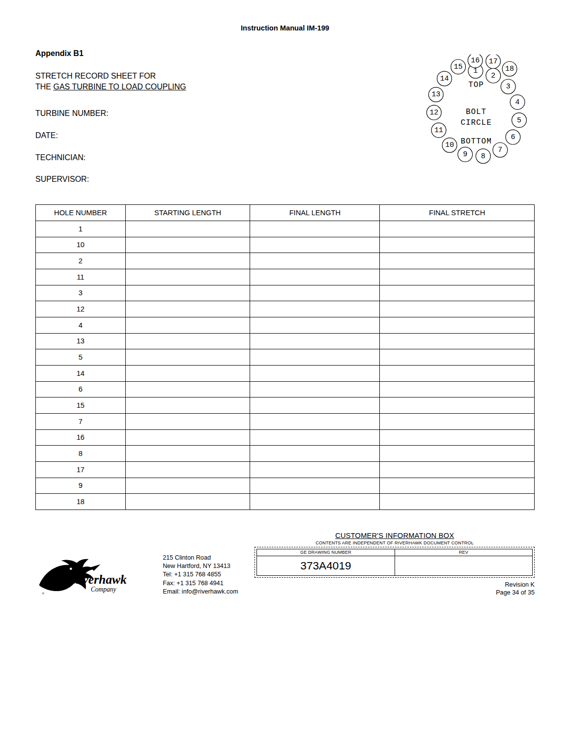Instruction Manual IM-199
Appendix B1
STRETCH RECORD SHEET FOR
THE GAS TURBINE TO LOAD COUPLING
TURBINE NUMBER:
DATE:
TECHNICIAN:
SUPERVISOR:
Bolt circle with 18 holes, TOP at top, BOTTOM at bottom 1 2 3 4 5 6 7 8 9 10 11 12 13 14 15 16 17 18 TOP BOLT CIRCLE BOTTOM
| HOLE NUMBER | STARTING LENGTH | FINAL LENGTH | FINAL STRETCH |
| --- | --- | --- | --- |
| 1 | | | |
| 10 | | | |
| 2 | | | |
| 11 | | | |
| 3 | | | |
| 12 | | | |
| 4 | | | |
| 13 | | | |
| 5 | | | |
| 14 | | | |
| 6 | | | |
| 15 | | | |
| 7 | | | |
| 16 | | | |
| 8 | | | |
| 17 | | | |
| 9 | | | |
| 18 | | | |
Riverhawk Company Riverhawk Company ®
215 Clinton Road
New Hartford, NY 13413
Tel: +1 315 768 4855
Fax: +1 315 768 4941
Email: info@riverhawk.com
CUSTOMER'S INFORMATION BOX
CONTENTS ARE INDEPENDENT OF RIVERHAWK DOCUMENT CONTROL
| GE DRAWING NUMBER | REV |
| --- | --- |
| 373A4019 | |
Revision K
Page 34 of 35